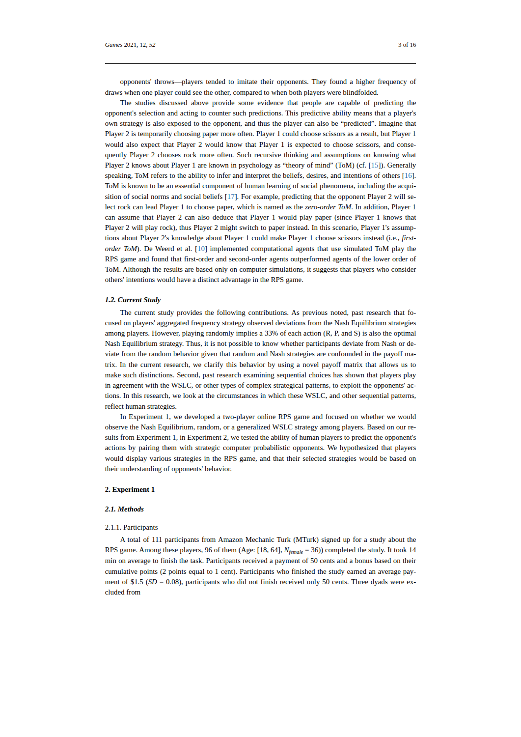Games 2021, 12, 52
3 of 16
opponents' throws—players tended to imitate their opponents. They found a higher frequency of draws when one player could see the other, compared to when both players were blindfolded.
The studies discussed above provide some evidence that people are capable of predicting the opponent's selection and acting to counter such predictions. This predictive ability means that a player's own strategy is also exposed to the opponent, and thus the player can also be “predicted”. Imagine that Player 2 is temporarily choosing paper more often. Player 1 could choose scissors as a result, but Player 1 would also expect that Player 2 would know that Player 1 is expected to choose scissors, and consequently Player 2 chooses rock more often. Such recursive thinking and assumptions on knowing what Player 2 knows about Player 1 are known in psychology as “theory of mind” (ToM) (cf. [15]). Generally speaking, ToM refers to the ability to infer and interpret the beliefs, desires, and intentions of others [16]. ToM is known to be an essential component of human learning of social phenomena, including the acquisition of social norms and social beliefs [17]. For example, predicting that the opponent Player 2 will select rock can lead Player 1 to choose paper, which is named as the zero-order ToM. In addition, Player 1 can assume that Player 2 can also deduce that Player 1 would play paper (since Player 1 knows that Player 2 will play rock), thus Player 2 might switch to paper instead. In this scenario, Player 1's assumptions about Player 2's knowledge about Player 1 could make Player 1 choose scissors instead (i.e., first-order ToM). De Weerd et al. [10] implemented computational agents that use simulated ToM play the RPS game and found that first-order and second-order agents outperformed agents of the lower order of ToM. Although the results are based only on computer simulations, it suggests that players who consider others' intentions would have a distinct advantage in the RPS game.
1.2. Current Study
The current study provides the following contributions. As previous noted, past research that focused on players' aggregated frequency strategy observed deviations from the Nash Equilibrium strategies among players. However, playing randomly implies a 33% of each action (R, P, and S) is also the optimal Nash Equilibrium strategy. Thus, it is not possible to know whether participants deviate from Nash or deviate from the random behavior given that random and Nash strategies are confounded in the payoff matrix. In the current research, we clarify this behavior by using a novel payoff matrix that allows us to make such distinctions. Second, past research examining sequential choices has shown that players play in agreement with the WSLC, or other types of complex strategical patterns, to exploit the opponents' actions. In this research, we look at the circumstances in which these WSLC, and other sequential patterns, reflect human strategies.
In Experiment 1, we developed a two-player online RPS game and focused on whether we would observe the Nash Equilibrium, random, or a generalized WSLC strategy among players. Based on our results from Experiment 1, in Experiment 2, we tested the ability of human players to predict the opponent's actions by pairing them with strategic computer probabilistic opponents. We hypothesized that players would display various strategies in the RPS game, and that their selected strategies would be based on their understanding of opponents' behavior.
2. Experiment 1
2.1. Methods
2.1.1. Participants
A total of 111 participants from Amazon Mechanic Turk (MTurk) signed up for a study about the RPS game. Among these players, 96 of them (Age: [18, 64], Nfemale = 36)) completed the study. It took 14 min on average to finish the task. Participants received a payment of 50 cents and a bonus based on their cumulative points (2 points equal to 1 cent). Participants who finished the study earned an average payment of $1.5 (SD = 0.08), participants who did not finish received only 50 cents. Three dyads were excluded from